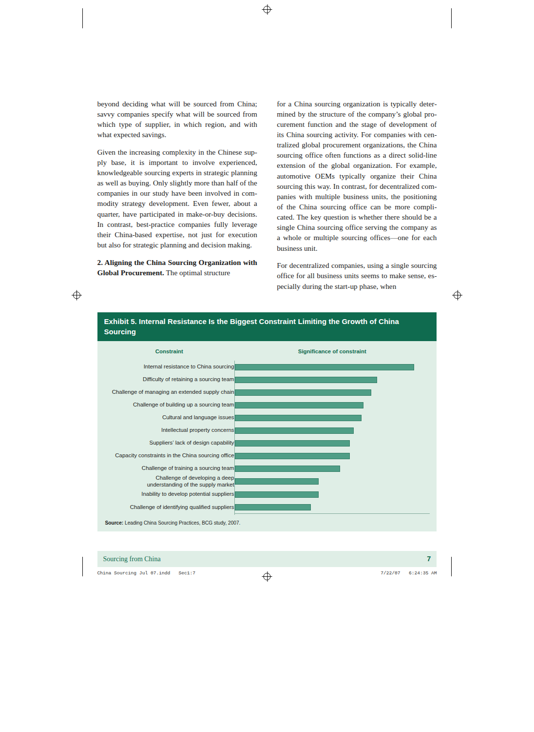beyond deciding what will be sourced from China; savvy companies specify what will be sourced from which type of supplier, in which region, and with what expected savings.
Given the increasing complexity in the Chinese supply base, it is important to involve experienced, knowledgeable sourcing experts in strategic planning as well as buying. Only slightly more than half of the companies in our study have been involved in commodity strategy development. Even fewer, about a quarter, have participated in make-or-buy decisions. In contrast, best-practice companies fully leverage their China-based expertise, not just for execution but also for strategic planning and decision making.
2. Aligning the China Sourcing Organization with Global Procurement. The optimal structure
for a China sourcing organization is typically determined by the structure of the company’s global procurement function and the stage of development of its China sourcing activity. For companies with centralized global procurement organizations, the China sourcing office often functions as a direct solid-line extension of the global organization. For example, automotive OEMs typically organize their China sourcing this way. In contrast, for decentralized companies with multiple business units, the positioning of the China sourcing office can be more complicated. The key question is whether there should be a single China sourcing office serving the company as a whole or multiple sourcing offices—one for each business unit.
For decentralized companies, using a single sourcing office for all business units seems to make sense, especially during the start-up phase, when
Exhibit 5. Internal Resistance Is the Biggest Constraint Limiting the Growth of China Sourcing
Constraint
Significance of constraint
| Internal resistance to China sourcing | |
| Difficulty of retaining a sourcing team | |
| Challenge of managing an extended supply chain | |
| Challenge of building up a sourcing team | |
| Cultural and language issues | |
| Intellectual property concerns | |
| Suppliers’ lack of design capability | |
| Capacity constraints in the China sourcing office | |
| Challenge of training a sourcing team | |
| Challenge of developing a deep understanding of the supply market | |
| Inability to develop potential suppliers | |
| Challenge of identifying qualified suppliers | |
Source: Leading China Sourcing Practices, BCG study, 2007.
Sourcing from China
7
China Sourcing Jul 07.indd Sec1:7
7/22/07 6:24:35 AM